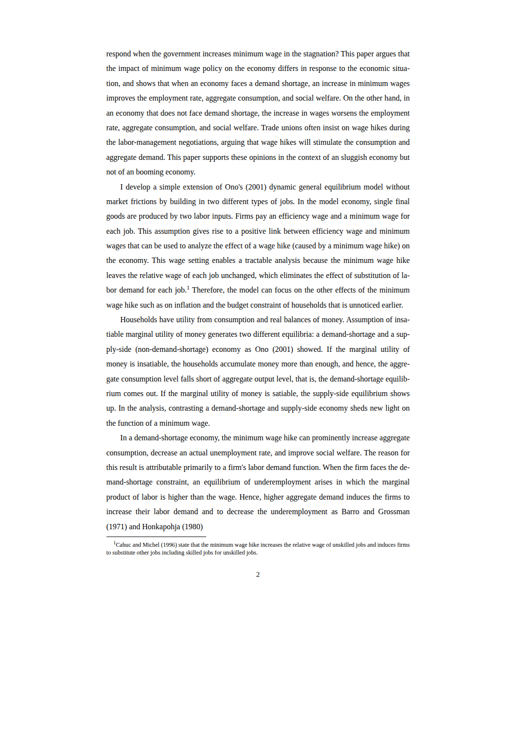respond when the government increases minimum wage in the stagnation? This paper argues that the impact of minimum wage policy on the economy differs in response to the economic situation, and shows that when an economy faces a demand shortage, an increase in minimum wages improves the employment rate, aggregate consumption, and social welfare. On the other hand, in an economy that does not face demand shortage, the increase in wages worsens the employment rate, aggregate consumption, and social welfare. Trade unions often insist on wage hikes during the labor-management negotiations, arguing that wage hikes will stimulate the consumption and aggregate demand. This paper supports these opinions in the context of an sluggish economy but not of an booming economy.
I develop a simple extension of Ono's (2001) dynamic general equilibrium model without market frictions by building in two different types of jobs. In the model economy, single final goods are produced by two labor inputs. Firms pay an efficiency wage and a minimum wage for each job. This assumption gives rise to a positive link between efficiency wage and minimum wages that can be used to analyze the effect of a wage hike (caused by a minimum wage hike) on the economy. This wage setting enables a tractable analysis because the minimum wage hike leaves the relative wage of each job unchanged, which eliminates the effect of substitution of labor demand for each job.1 Therefore, the model can focus on the other effects of the minimum wage hike such as on inflation and the budget constraint of households that is unnoticed earlier.
Households have utility from consumption and real balances of money. Assumption of insatiable marginal utility of money generates two different equilibria: a demand-shortage and a supply-side (non-demand-shortage) economy as Ono (2001) showed. If the marginal utility of money is insatiable, the households accumulate money more than enough, and hence, the aggregate consumption level falls short of aggregate output level, that is, the demand-shortage equilibrium comes out. If the marginal utility of money is satiable, the supply-side equilibrium shows up. In the analysis, contrasting a demand-shortage and supply-side economy sheds new light on the function of a minimum wage.
In a demand-shortage economy, the minimum wage hike can prominently increase aggregate consumption, decrease an actual unemployment rate, and improve social welfare. The reason for this result is attributable primarily to a firm's labor demand function. When the firm faces the demand-shortage constraint, an equilibrium of underemployment arises in which the marginal product of labor is higher than the wage. Hence, higher aggregate demand induces the firms to increase their labor demand and to decrease the underemployment as Barro and Grossman (1971) and Honkapohja (1980)
1Cahuc and Michel (1996) state that the minimum wage hike increases the relative wage of unskilled jobs and induces firms to substitute other jobs including skilled jobs for unskilled jobs.
2